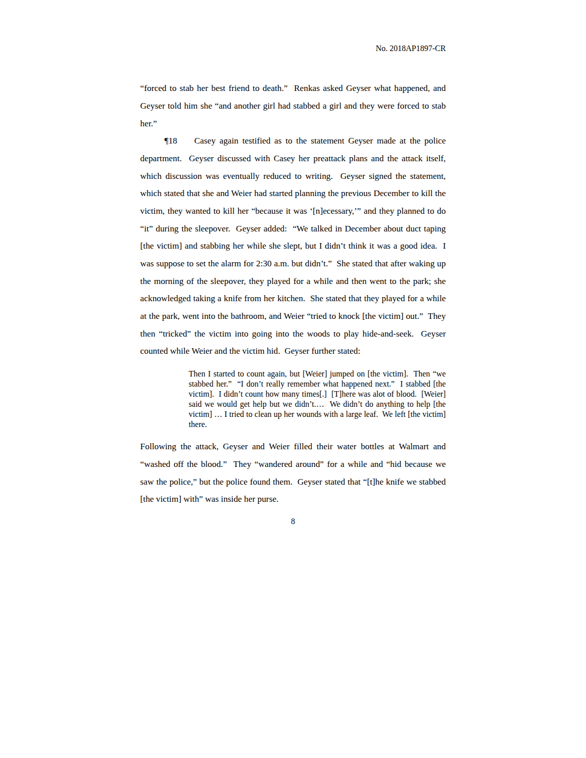No. 2018AP1897-CR
“forced to stab her best friend to death.” Renkas asked Geyser what happened, and Geyser told him she “and another girl had stabbed a girl and they were forced to stab her.”
¶18 Casey again testified as to the statement Geyser made at the police department. Geyser discussed with Casey her preattack plans and the attack itself, which discussion was eventually reduced to writing. Geyser signed the statement, which stated that she and Weier had started planning the previous December to kill the victim, they wanted to kill her “because it was ‘[n]ecessary,’” and they planned to do “it” during the sleepover. Geyser added: “We talked in December about duct taping [the victim] and stabbing her while she slept, but I didn’t think it was a good idea. I was suppose to set the alarm for 2:30 a.m. but didn’t.” She stated that after waking up the morning of the sleepover, they played for a while and then went to the park; she acknowledged taking a knife from her kitchen. She stated that they played for a while at the park, went into the bathroom, and Weier “tried to knock [the victim] out.” They then “tricked” the victim into going into the woods to play hide-and-seek. Geyser counted while Weier and the victim hid. Geyser further stated:
Then I started to count again, but [Weier] jumped on [the victim]. Then “we stabbed her.” “I don’t really remember what happened next.” I stabbed [the victim]. I didn’t count how many times[.] [T]here was alot of blood. [Weier] said we would get help but we didn’t.… We didn’t do anything to help [the victim] … I tried to clean up her wounds with a large leaf. We left [the victim] there.
Following the attack, Geyser and Weier filled their water bottles at Walmart and “washed off the blood.” They “wandered around” for a while and “hid because we saw the police,” but the police found them. Geyser stated that “[t]he knife we stabbed [the victim] with” was inside her purse.
8